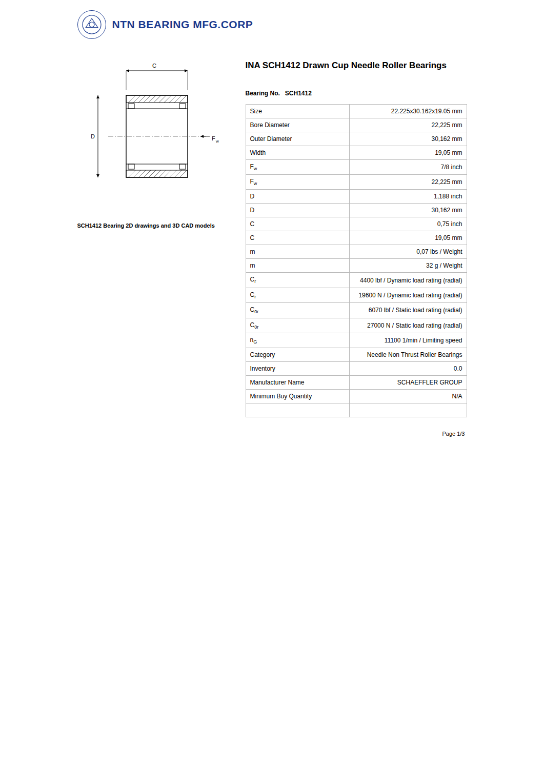NTN BEARING MFG.CORP
C D F w
SCH1412 Bearing 2D drawings and 3D CAD models
INA SCH1412 Drawn Cup Needle Roller Bearings
Bearing No. SCH1412
| Size | 22.225x30.162x19.05 mm |
| Bore Diameter | 22,225 mm |
| Outer Diameter | 30,162 mm |
| Width | 19,05 mm |
| F w | 7/8 inch |
| F w | 22,225 mm |
| D | 1,188 inch |
| D | 30,162 mm |
| C | 0,75 inch |
| C | 19,05 mm |
| m | 0,07 lbs / Weight |
| m | 32 g / Weight |
| C r | 4400 lbf / Dynamic load rating (radial) |
| C r | 19600 N / Dynamic load rating (radial) |
| C 0r | 6070 lbf / Static load rating (radial) |
| C 0r | 27000 N / Static load rating (radial) |
| n G | 11100 1/min / Limiting speed |
| Category | Needle Non Thrust Roller Bearings |
| Inventory | 0.0 |
| Manufacturer Name | SCHAEFFLER GROUP |
| Minimum Buy Quantity | N/A |
Page 1/3